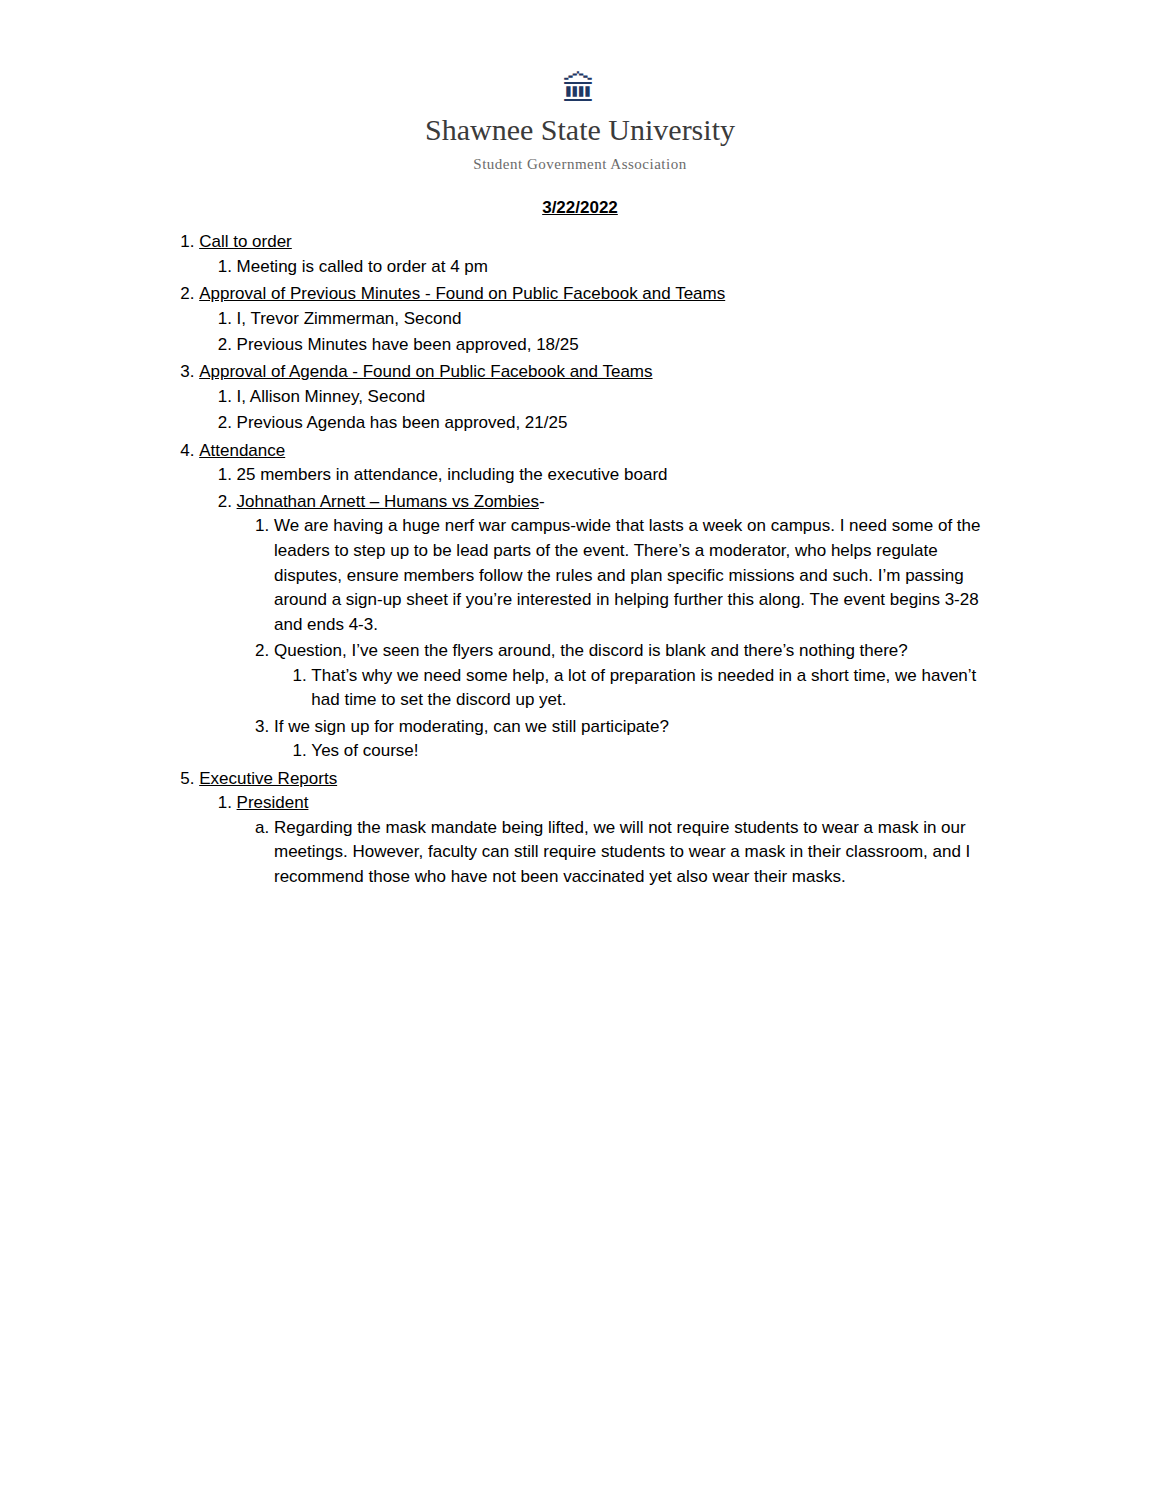🏛
Shawnee State University
Student Government Association
3/22/2022
Call to order
Meeting is called to order at 4 pm
Approval of Previous Minutes - Found on Public Facebook and Teams
I, Trevor Zimmerman, Second
Previous Minutes have been approved, 18/25
Approval of Agenda - Found on Public Facebook and Teams
I, Allison Minney, Second
Previous Agenda has been approved, 21/25
Attendance
25 members in attendance, including the executive board
Johnathan Arnett – Humans vs Zombies-
We are having a huge nerf war campus-wide that lasts a week on campus. I need some of the leaders to step up to be lead parts of the event. There’s a moderator, who helps regulate disputes, ensure members follow the rules and plan specific missions and such. I’m passing around a sign-up sheet if you’re interested in helping further this along. The event begins 3-28 and ends 4-3.
Question, I’ve seen the flyers around, the discord is blank and there’s nothing there?
That’s why we need some help, a lot of preparation is needed in a short time, we haven’t had time to set the discord up yet.
If we sign up for moderating, can we still participate?
Yes of course!
Executive Reports
President
Regarding the mask mandate being lifted, we will not require students to wear a mask in our meetings. However, faculty can still require students to wear a mask in their classroom, and I recommend those who have not been vaccinated yet also wear their masks.